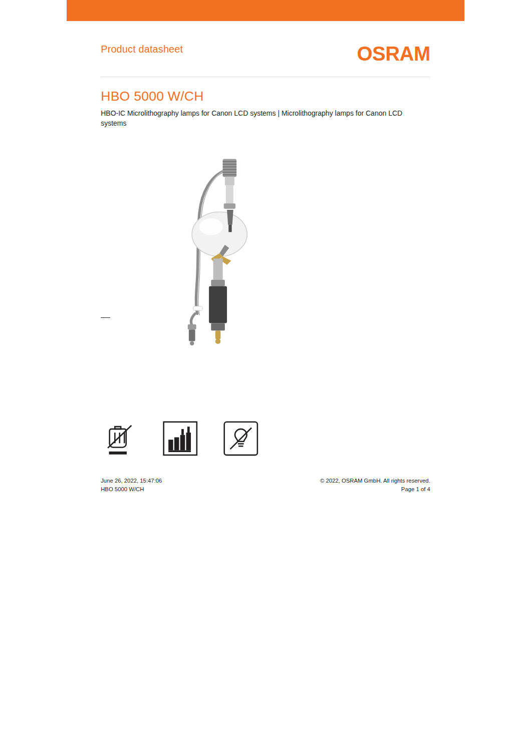Product datasheet
OSRAM
HBO 5000 W/CH
HBO-IC Microlithography lamps for Canon LCD systems | Microlithography lamps for Canon LCD systems
June 26, 2022, 15:47:06
HBO 5000 W/CH
© 2022, OSRAM GmbH. All rights reserved.
Page 1 of 4